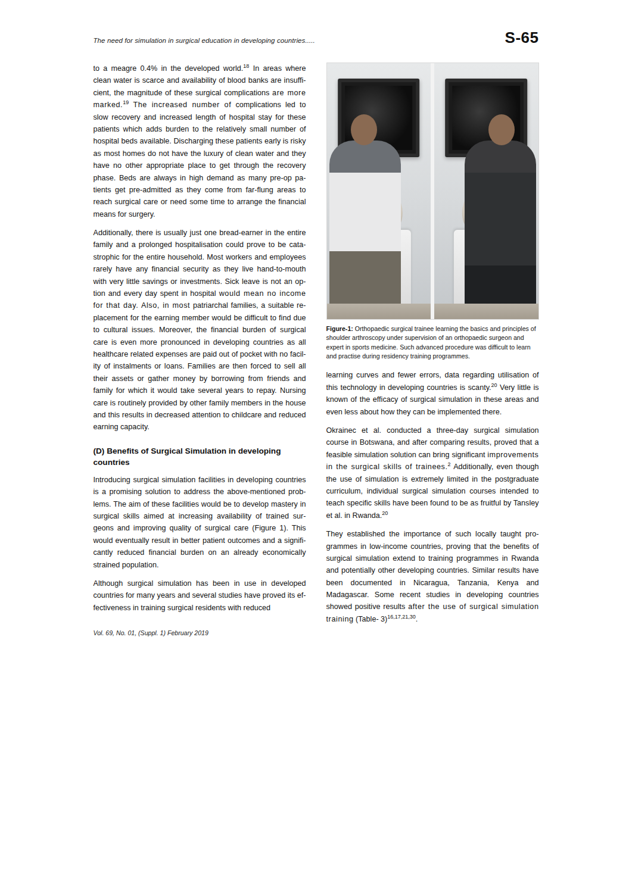The need for simulation in surgical education in developing countries.....
S-65
to a meagre 0.4% in the developed world.18 In areas where clean water is scarce and availability of blood banks are insufficient, the magnitude of these surgical complications are more marked.19 The increased number of complications led to slow recovery and increased length of hospital stay for these patients which adds burden to the relatively small number of hospital beds available. Discharging these patients early is risky as most homes do not have the luxury of clean water and they have no other appropriate place to get through the recovery phase. Beds are always in high demand as many pre-op patients get pre-admitted as they come from far-flung areas to reach surgical care or need some time to arrange the financial means for surgery.
Additionally, there is usually just one bread-earner in the entire family and a prolonged hospitalisation could prove to be catastrophic for the entire household. Most workers and employees rarely have any financial security as they live hand-to-mouth with very little savings or investments. Sick leave is not an option and every day spent in hospital would mean no income for that day. Also, in most patriarchal families, a suitable replacement for the earning member would be difficult to find due to cultural issues. Moreover, the financial burden of surgical care is even more pronounced in developing countries as all healthcare related expenses are paid out of pocket with no facility of instalments or loans. Families are then forced to sell all their assets or gather money by borrowing from friends and family for which it would take several years to repay. Nursing care is routinely provided by other family members in the house and this results in decreased attention to childcare and reduced earning capacity.
(D) Benefits of Surgical Simulation in developing countries
Introducing surgical simulation facilities in developing countries is a promising solution to address the above-mentioned problems. The aim of these facilities would be to develop mastery in surgical skills aimed at increasing availability of trained surgeons and improving quality of surgical care (Figure 1). This would eventually result in better patient outcomes and a significantly reduced financial burden on an already economically strained population.
Although surgical simulation has been in use in developed countries for many years and several studies have proved its effectiveness in training surgical residents with reduced
Vol. 69, No. 01, (Suppl. 1) February 2019
Simbionix
Simbionix
Figure-1: Orthopaedic surgical trainee learning the basics and principles of shoulder arthroscopy under supervision of an orthopaedic surgeon and expert in sports medicine. Such advanced procedure was difficult to learn and practise during residency training programmes.
learning curves and fewer errors, data regarding utilisation of this technology in developing countries is scanty.20 Very little is known of the efficacy of surgical simulation in these areas and even less about how they can be implemented there.
Okrainec et al. conducted a three-day surgical simulation course in Botswana, and after comparing results, proved that a feasible simulation solution can bring significant improvements in the surgical skills of trainees.2 Additionally, even though the use of simulation is extremely limited in the postgraduate curriculum, individual surgical simulation courses intended to teach specific skills have been found to be as fruitful by Tansley et al. in Rwanda.20
They established the importance of such locally taught programmes in low-income countries, proving that the benefits of surgical simulation extend to training programmes in Rwanda and potentially other developing countries. Similar results have been documented in Nicaragua, Tanzania, Kenya and Madagascar. Some recent studies in developing countries showed positive results after the use of surgical simulation training (Table- 3)16,17,21,30.